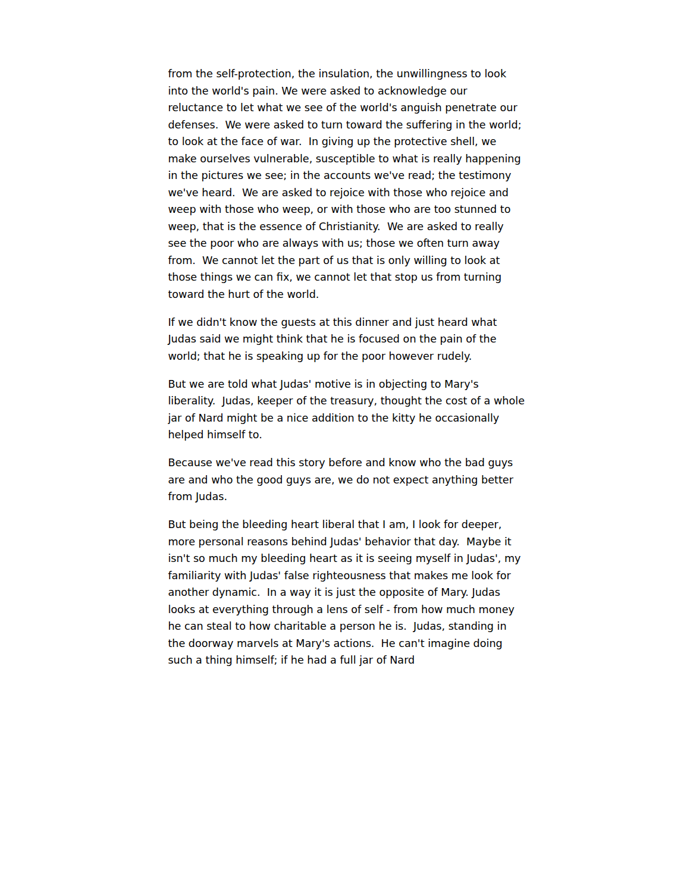from the self-protection, the insulation, the unwillingness to look into the world's pain. We were asked to acknowledge our reluctance to let what we see of the world's anguish penetrate our defenses. We were asked to turn toward the suffering in the world; to look at the face of war. In giving up the protective shell, we make ourselves vulnerable, susceptible to what is really happening in the pictures we see; in the accounts we've read; the testimony we've heard. We are asked to rejoice with those who rejoice and weep with those who weep, or with those who are too stunned to weep, that is the essence of Christianity. We are asked to really see the poor who are always with us; those we often turn away from. We cannot let the part of us that is only willing to look at those things we can fix, we cannot let that stop us from turning toward the hurt of the world.
If we didn't know the guests at this dinner and just heard what Judas said we might think that he is focused on the pain of the world; that he is speaking up for the poor however rudely.
But we are told what Judas' motive is in objecting to Mary's liberality. Judas, keeper of the treasury, thought the cost of a whole jar of Nard might be a nice addition to the kitty he occasionally helped himself to.
Because we've read this story before and know who the bad guys are and who the good guys are, we do not expect anything better from Judas.
But being the bleeding heart liberal that I am, I look for deeper, more personal reasons behind Judas' behavior that day. Maybe it isn't so much my bleeding heart as it is seeing myself in Judas', my familiarity with Judas' false righteousness that makes me look for another dynamic. In a way it is just the opposite of Mary. Judas looks at everything through a lens of self - from how much money he can steal to how charitable a person he is. Judas, standing in the doorway marvels at Mary's actions. He can't imagine doing such a thing himself; if he had a full jar of Nard